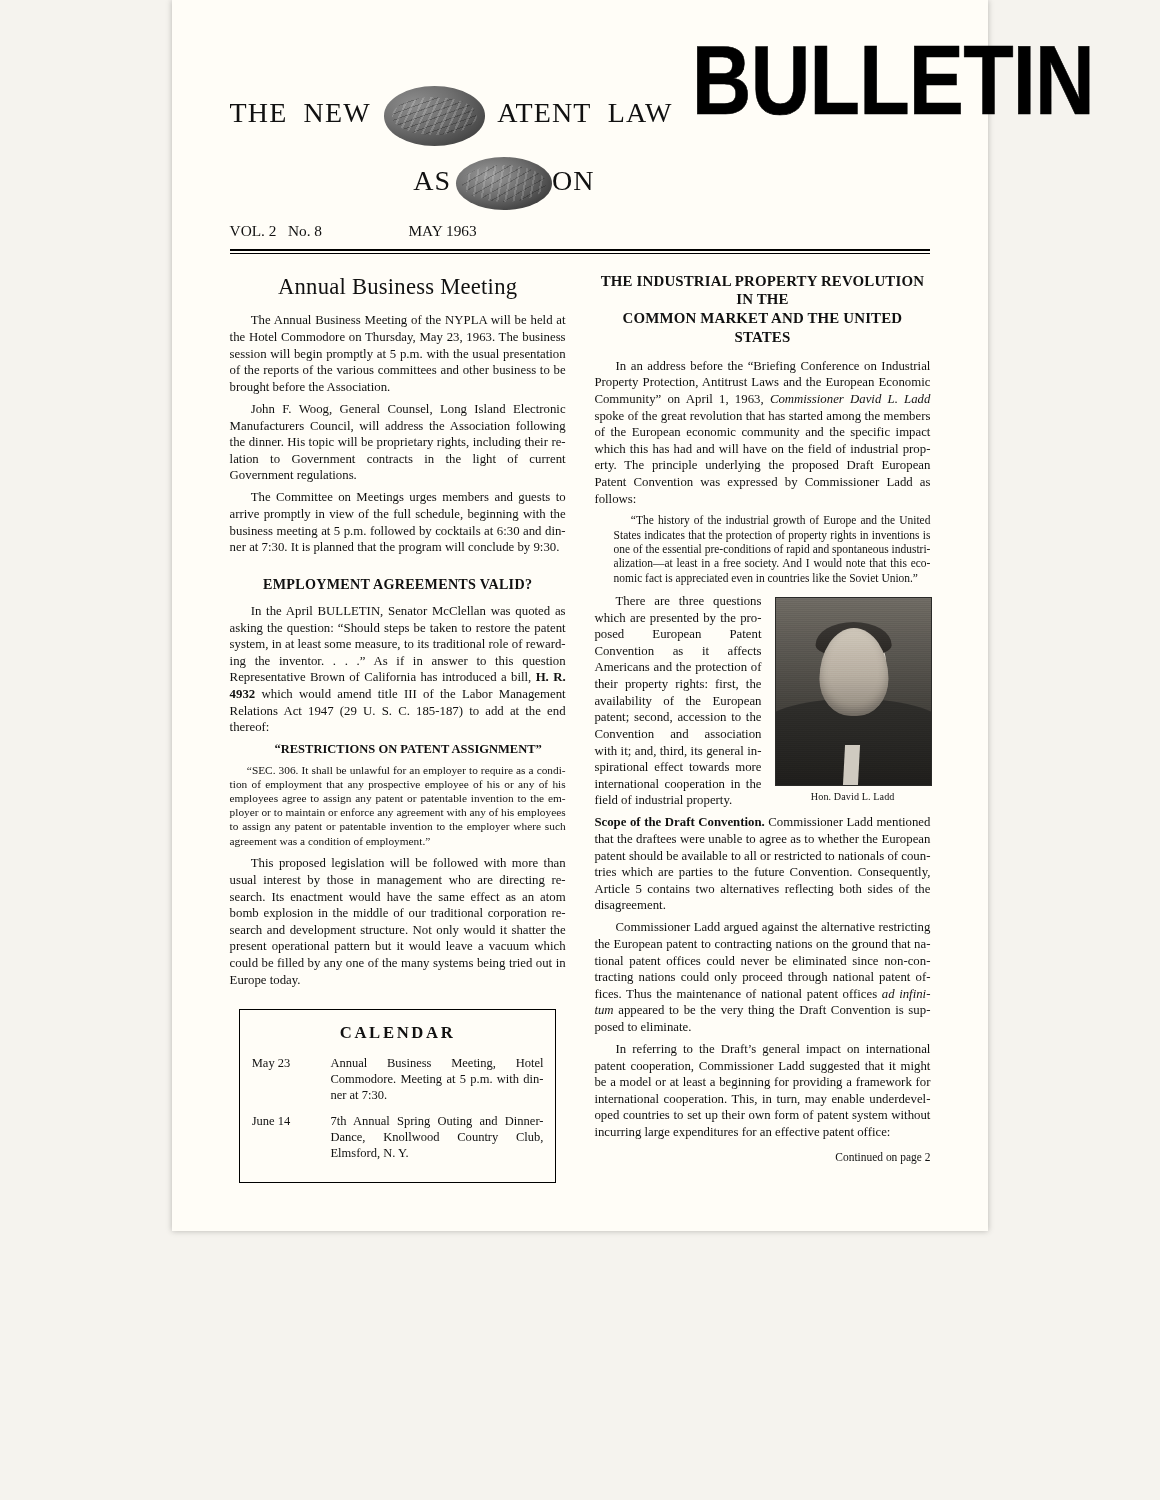THE NEW ATENT LAW
AS ON
VOL. 2 No. 8 MAY 1963
BULLETIN
Annual Business Meeting
The Annual Business Meeting of the NYPLA will be held at the Hotel Commodore on Thursday, May 23, 1963. The business session will begin promptly at 5 p.m. with the usual presentation of the reports of the various committees and other business to be brought before the Association.
John F. Woog, General Counsel, Long Island Electronic Manufacturers Council, will address the Association following the dinner. His topic will be proprietary rights, including their relation to Government contracts in the light of current Government regulations.
The Committee on Meetings urges members and guests to arrive promptly in view of the full schedule, beginning with the business meeting at 5 p.m. followed by cocktails at 6:30 and dinner at 7:30. It is planned that the program will conclude by 9:30.
EMPLOYMENT AGREEMENTS VALID?
In the April BULLETIN, Senator McClellan was quoted as asking the question: “Should steps be taken to restore the patent system, in at least some measure, to its traditional role of rewarding the inventor. . . .” As if in answer to this question Representative Brown of California has introduced a bill, H. R. 4932 which would amend title III of the Labor Management Relations Act 1947 (29 U. S. C. 185-187) to add at the end thereof:
“RESTRICTIONS ON PATENT ASSIGNMENT”
“SEC. 306. It shall be unlawful for an employer to require as a condition of employment that any prospective employee of his or any of his employees agree to assign any patent or patentable invention to the employer or to maintain or enforce any agreement with any of his employees to assign any patent or patentable invention to the employer where such agreement was a condition of employment.”
This proposed legislation will be followed with more than usual interest by those in management who are directing research. Its enactment would have the same effect as an atom bomb explosion in the middle of our traditional corporation research and development structure. Not only would it shatter the present operational pattern but it would leave a vacuum which could be filled by any one of the many systems being tried out in Europe today.
CALENDAR
May 23
Annual Business Meeting, Hotel Commodore. Meeting at 5 p.m. with dinner at 7:30.
June 14
7th Annual Spring Outing and Dinner-Dance, Knollwood Country Club, Elmsford, N. Y.
THE INDUSTRIAL PROPERTY REVOLUTION IN THE
COMMON MARKET AND THE UNITED STATES
In an address before the “Briefing Conference on Industrial Property Protection, Antitrust Laws and the European Economic Community” on April 1, 1963, Commissioner David L. Ladd spoke of the great revolution that has started among the members of the European economic community and the specific impact which this has had and will have on the field of industrial property. The principle underlying the proposed Draft European Patent Convention was expressed by Commissioner Ladd as follows:
“The history of the industrial growth of Europe and the United States indicates that the protection of property rights in inventions is one of the essential pre-conditions of rapid and spontaneous industrialization—at least in a free society. And I would note that this economic fact is appreciated even in countries like the Soviet Union.”
Hon. David L. Ladd
There are three questions which are presented by the proposed European Patent Convention as it affects Americans and the protection of their property rights: first, the availability of the European patent; second, accession to the Convention and association with it; and, third, its general inspirational effect towards more international cooperation in the field of industrial property.
Scope of the Draft Convention. Commissioner Ladd mentioned that the draftees were unable to agree as to whether the European patent should be available to all or restricted to nationals of countries which are parties to the future Convention. Consequently, Article 5 contains two alternatives reflecting both sides of the disagreement.
Commissioner Ladd argued against the alternative restricting the European patent to contracting nations on the ground that national patent offices could never be eliminated since non-contracting nations could only proceed through national patent offices. Thus the maintenance of national patent offices ad infinitum appeared to be the very thing the Draft Convention is supposed to eliminate.
In referring to the Draft’s general impact on international patent cooperation, Commissioner Ladd suggested that it might be a model or at least a beginning for providing a framework for international cooperation. This, in turn, may enable underdeveloped countries to set up their own form of patent system without incurring large expenditures for an effective patent office:
Continued on page 2